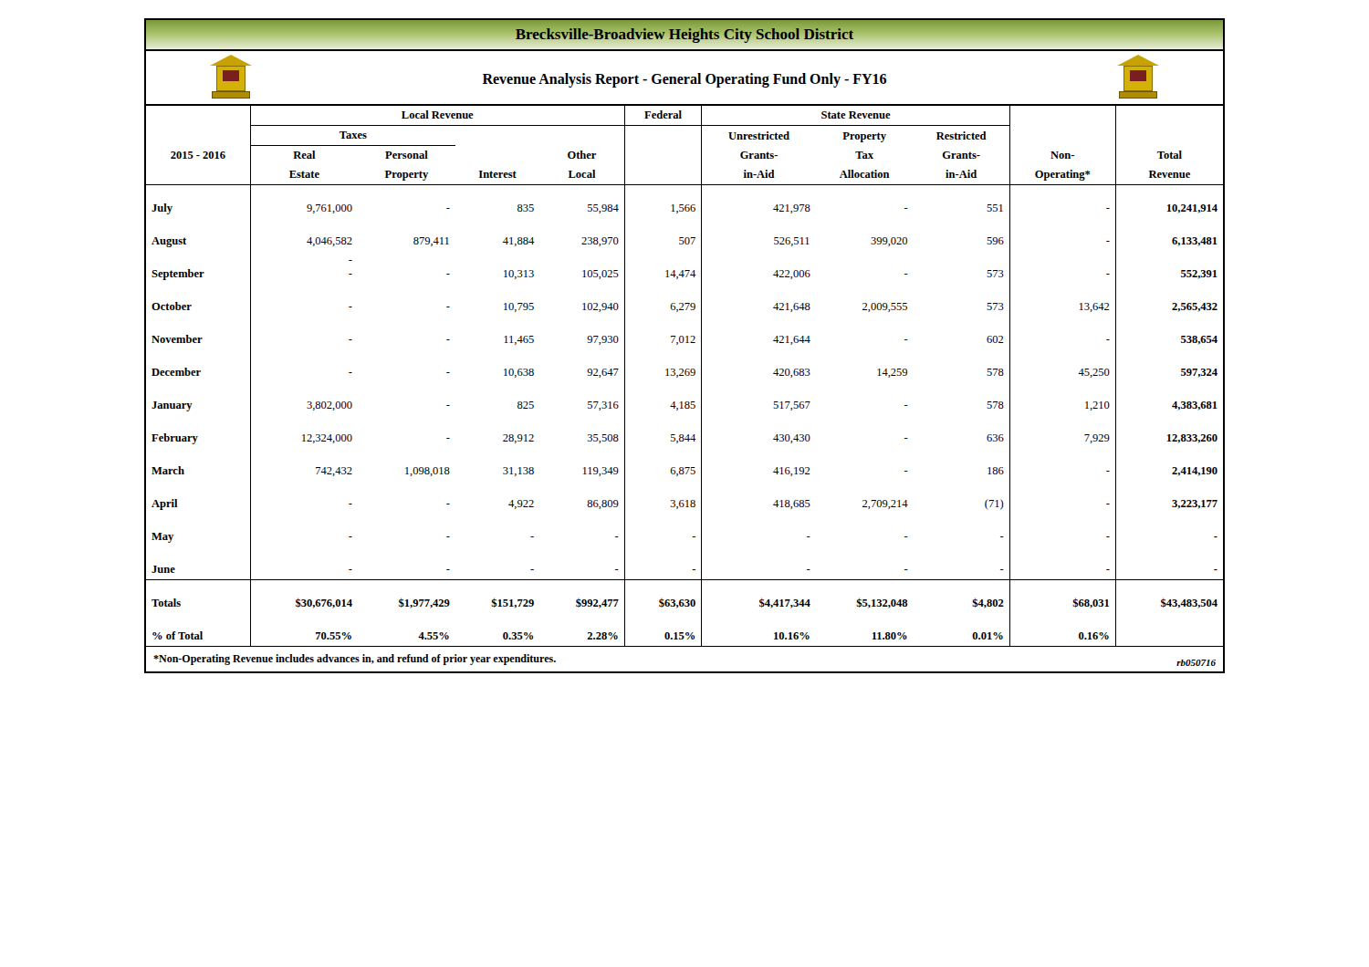Brecksville-Broadview Heights City School District
Revenue Analysis Report - General Operating Fund Only - FY16
| | Local Revenue | Federal | State Revenue | | |
| --- | --- | --- | --- | --- | --- |
| | Taxes | | | | Unrestricted | Property | Restricted | | |
| 2015 - 2016 | Real | Personal | | Other | | Grants- | Tax | Grants- | Non- | Total |
| | Estate | Property | Interest | Local | | in-Aid | Allocation | in-Aid | Operating* | Revenue |
| July | 9,761,000 | - | 835 | 55,984 | 1,566 | 421,978 | - | 551 | - | 10,241,914 |
| August | 4,046,582 | 879,411 | 41,884 | 238,970 | 507 | 526,511 | 399,020 | 596 | - | 6,133,481 |
| September | - - | - | 10,313 | 105,025 | 14,474 | 422,006 | - | 573 | - | 552,391 |
| October | - | - | 10,795 | 102,940 | 6,279 | 421,648 | 2,009,555 | 573 | 13,642 | 2,565,432 |
| November | - | - | 11,465 | 97,930 | 7,012 | 421,644 | - | 602 | - | 538,654 |
| December | - | - | 10,638 | 92,647 | 13,269 | 420,683 | 14,259 | 578 | 45,250 | 597,324 |
| January | 3,802,000 | - | 825 | 57,316 | 4,185 | 517,567 | - | 578 | 1,210 | 4,383,681 |
| February | 12,324,000 | - | 28,912 | 35,508 | 5,844 | 430,430 | - | 636 | 7,929 | 12,833,260 |
| March | 742,432 | 1,098,018 | 31,138 | 119,349 | 6,875 | 416,192 | - | 186 | - | 2,414,190 |
| April | - | - | 4,922 | 86,809 | 3,618 | 418,685 | 2,709,214 | (71) | - | 3,223,177 |
| May | - | - | - | - | - | - | - | - | - | - |
| June | - | - | - | - | - | - | - | - | - | - |
| Totals | $30,676,014 | $1,977,429 | $151,729 | $992,477 | $63,630 | $4,417,344 | $5,132,048 | $4,802 | $68,031 | $43,483,504 |
| % of Total | 70.55% | 4.55% | 0.35% | 2.28% | 0.15% | 10.16% | 11.80% | 0.01% | 0.16% | |
*Non-Operating Revenue includes advances in, and refund of prior year expenditures. rb050716